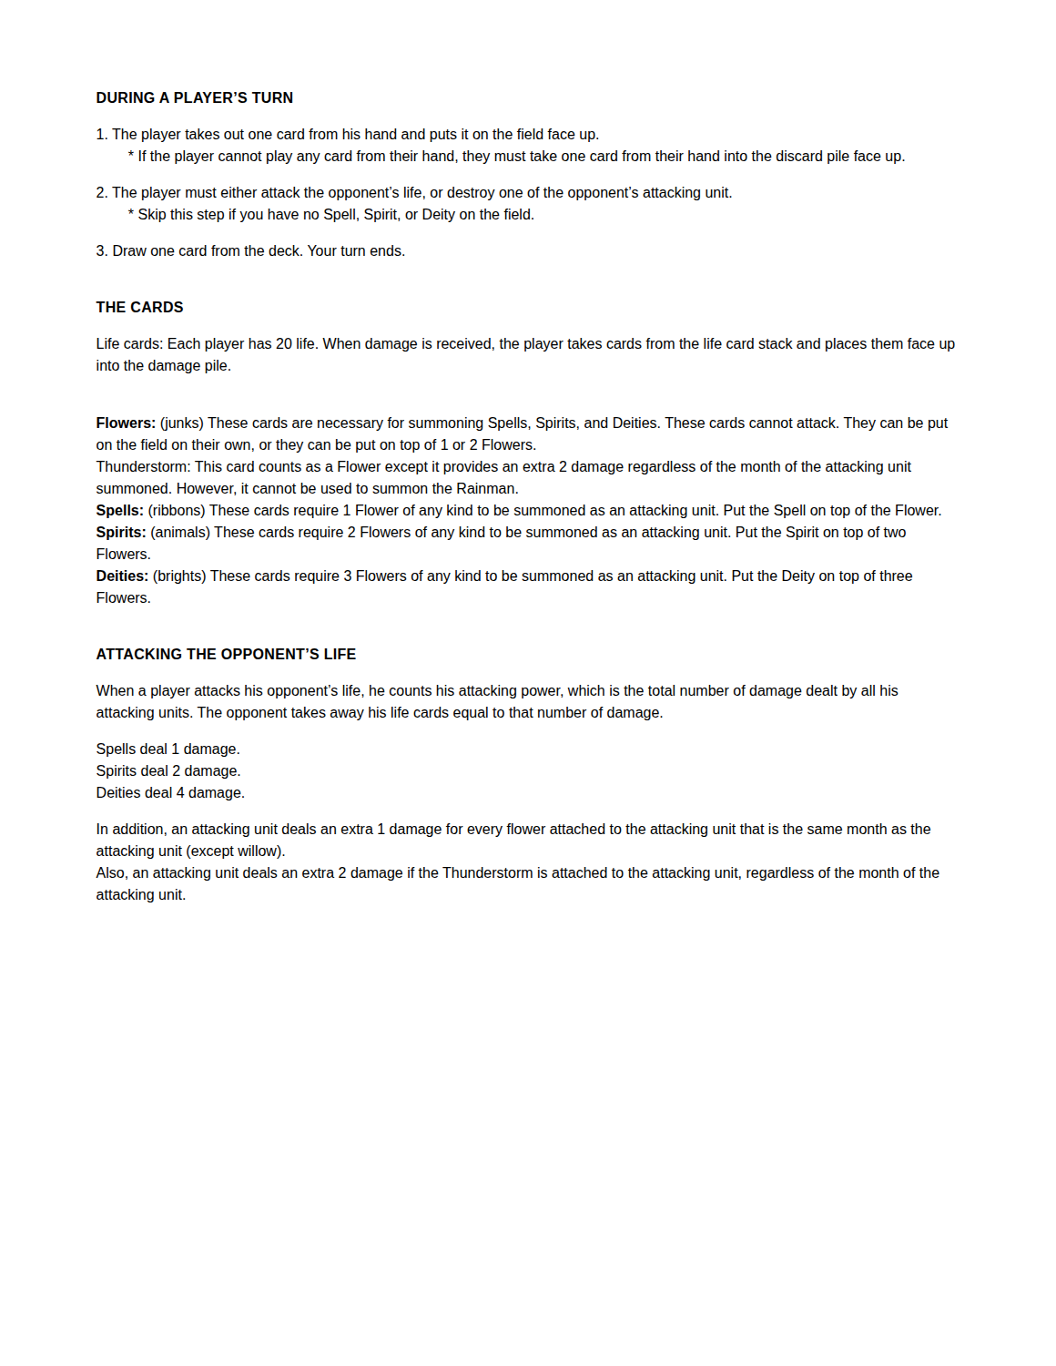DURING A PLAYER’S TURN
1. The player takes out one card from his hand and puts it on the field face up.
* If the player cannot play any card from their hand, they must take one card from their hand into the discard pile face up.
2. The player must either attack the opponent’s life, or destroy one of the opponent’s attacking unit.
* Skip this step if you have no Spell, Spirit, or Deity on the field.
3. Draw one card from the deck. Your turn ends.
THE CARDS
Life cards: Each player has 20 life. When damage is received, the player takes cards from the life card stack and places them face up into the damage pile.
Flowers: (junks) These cards are necessary for summoning Spells, Spirits, and Deities. These cards cannot attack. They can be put on the field on their own, or they can be put on top of 1 or 2 Flowers.
Thunderstorm: This card counts as a Flower except it provides an extra 2 damage regardless of the month of the attacking unit summoned. However, it cannot be used to summon the Rainman.
Spells: (ribbons) These cards require 1 Flower of any kind to be summoned as an attacking unit. Put the Spell on top of the Flower.
Spirits: (animals) These cards require 2 Flowers of any kind to be summoned as an attacking unit. Put the Spirit on top of two Flowers.
Deities: (brights) These cards require 3 Flowers of any kind to be summoned as an attacking unit. Put the Deity on top of three Flowers.
ATTACKING THE OPPONENT’S LIFE
When a player attacks his opponent’s life, he counts his attacking power, which is the total number of damage dealt by all his attacking units. The opponent takes away his life cards equal to that number of damage.
Spells deal 1 damage.
Spirits deal 2 damage.
Deities deal 4 damage.
In addition, an attacking unit deals an extra 1 damage for every flower attached to the attacking unit that is the same month as the attacking unit (except willow).
Also, an attacking unit deals an extra 2 damage if the Thunderstorm is attached to the attacking unit, regardless of the month of the attacking unit.